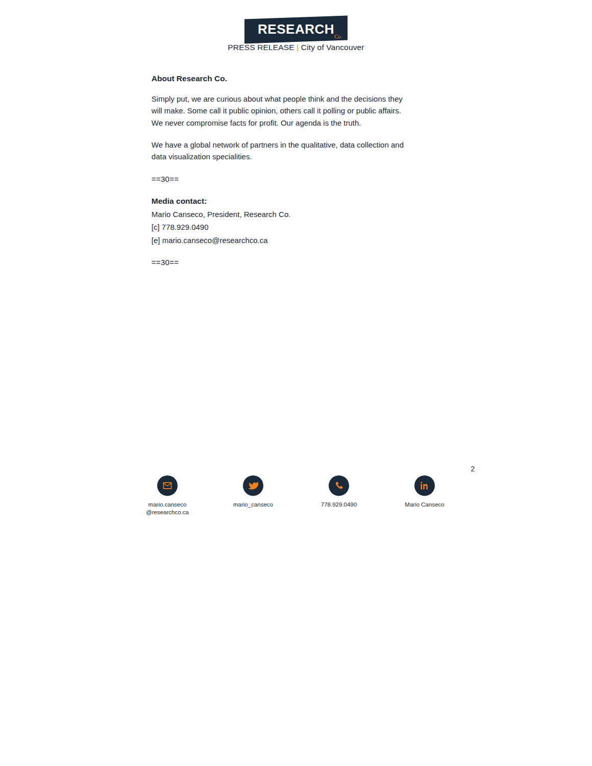RESEARCH Co.
PRESS RELEASE | City of Vancouver
About Research Co.
Simply put, we are curious about what people think and the decisions they will make. Some call it public opinion, others call it polling or public affairs. We never compromise facts for profit. Our agenda is the truth.
We have a global network of partners in the qualitative, data collection and data visualization specialities.
==30==
Media contact:
Mario Canseco, President, Research Co.
[c] 778.929.0490
[e] mario.canseco@researchco.ca
==30==
2
| mario.canseco @researchco.ca | mario_canseco | 778.929.0490 | Mario Canseco |